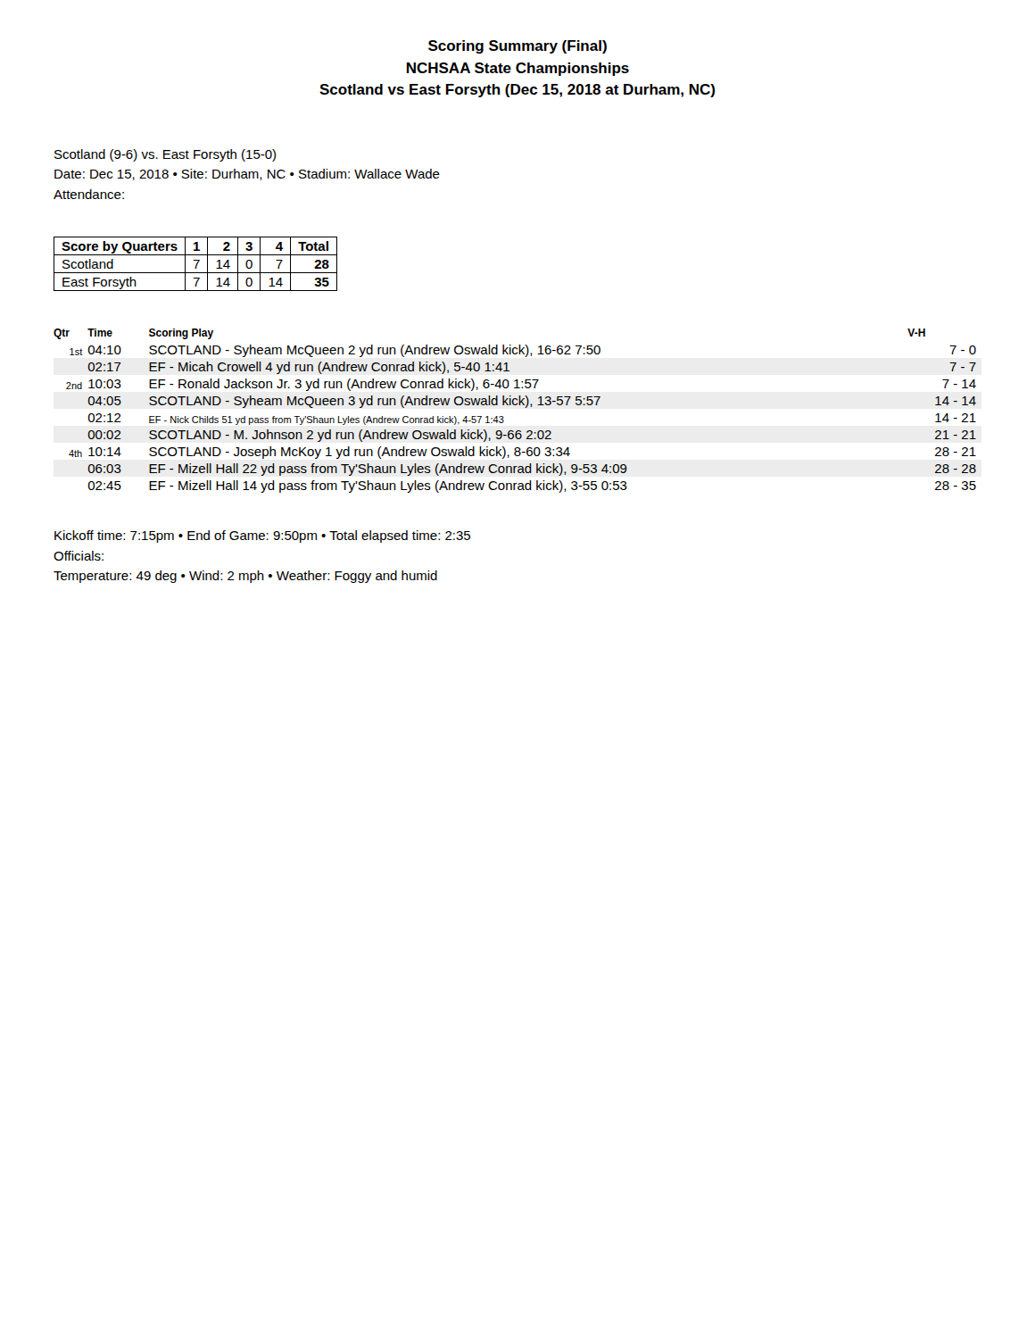Scoring Summary (Final)
NCHSAA State Championships
Scotland vs East Forsyth (Dec 15, 2018 at Durham, NC)
Scotland (9-6) vs. East Forsyth (15-0)
Date: Dec 15, 2018 • Site: Durham, NC • Stadium: Wallace Wade
Attendance:
| Score by Quarters | 1 | 2 | 3 | 4 | Total |
| --- | --- | --- | --- | --- | --- |
| Scotland | 7 | 14 | 0 | 7 | 28 |
| East Forsyth | 7 | 14 | 0 | 14 | 35 |
| Qtr | Time | Scoring Play | V-H |
| --- | --- | --- | --- |
| 1st | 04:10 | SCOTLAND - Syheam McQueen 2 yd run (Andrew Oswald kick), 16-62 7:50 | 7 - 0 |
| | 02:17 | EF - Micah Crowell 4 yd run (Andrew Conrad kick), 5-40 1:41 | 7 - 7 |
| 2nd | 10:03 | EF - Ronald Jackson Jr. 3 yd run (Andrew Conrad kick), 6-40 1:57 | 7 - 14 |
| | 04:05 | SCOTLAND - Syheam McQueen 3 yd run (Andrew Oswald kick), 13-57 5:57 | 14 - 14 |
| | 02:12 | EF - Nick Childs 51 yd pass from Ty'Shaun Lyles (Andrew Conrad kick), 4-57 1:43 | 14 - 21 |
| | 00:02 | SCOTLAND - M. Johnson 2 yd run (Andrew Oswald kick), 9-66 2:02 | 21 - 21 |
| 4th | 10:14 | SCOTLAND - Joseph McKoy 1 yd run (Andrew Oswald kick), 8-60 3:34 | 28 - 21 |
| | 06:03 | EF - Mizell Hall 22 yd pass from Ty'Shaun Lyles (Andrew Conrad kick), 9-53 4:09 | 28 - 28 |
| | 02:45 | EF - Mizell Hall 14 yd pass from Ty'Shaun Lyles (Andrew Conrad kick), 3-55 0:53 | 28 - 35 |
Kickoff time: 7:15pm • End of Game: 9:50pm • Total elapsed time: 2:35
Officials:
Temperature: 49 deg • Wind: 2 mph • Weather: Foggy and humid